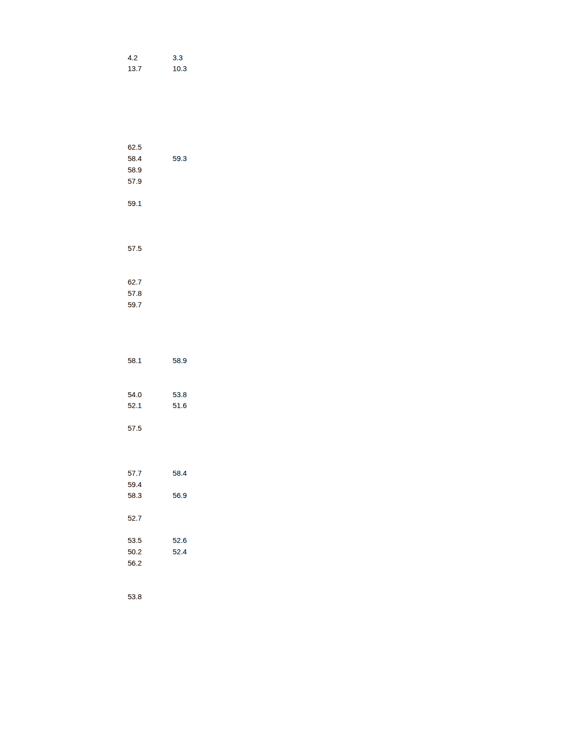| 4.2 | 3.3 |
| 13.7 | 10.3 |
| 62.5 | |
| 58.4 | 59.3 |
| 58.9 | |
| 57.9 | |
| 59.1 | |
| 57.5 | |
| 62.7 | |
| 57.8 | |
| 59.7 | |
| 58.1 | 58.9 |
| 54.0 | 53.8 |
| 52.1 | 51.6 |
| 57.5 | |
| 57.7 | 58.4 |
| 59.4 | |
| 58.3 | 56.9 |
| 52.7 | |
| 53.5 | 52.6 |
| 50.2 | 52.4 |
| 56.2 | |
| 53.8 | |